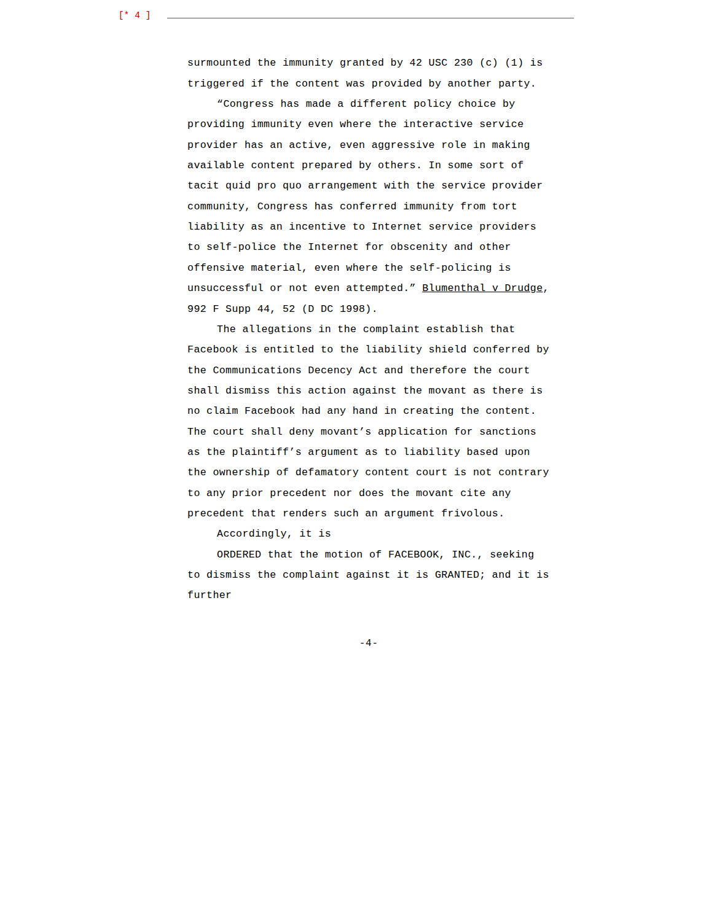[* 4 ]
surmounted the immunity granted by 42 USC 230 (c) (1) is triggered if the content was provided by another party.
“Congress has made a different policy choice by providing immunity even where the interactive service provider has an active, even aggressive role in making available content prepared by others. In some sort of tacit quid pro quo arrangement with the service provider community, Congress has conferred immunity from tort liability as an incentive to Internet service providers to self-police the Internet for obscenity and other offensive material, even where the self-policing is unsuccessful or not even attempted.” Blumenthal v Drudge, 992 F Supp 44, 52 (D DC 1998).
The allegations in the complaint establish that Facebook is entitled to the liability shield conferred by the Communications Decency Act and therefore the court shall dismiss this action against the movant as there is no claim Facebook had any hand in creating the content. The court shall deny movant’s application for sanctions as the plaintiff’s argument as to liability based upon the ownership of defamatory content court is not contrary to any prior precedent nor does the movant cite any precedent that renders such an argument frivolous.
Accordingly, it is
ORDERED that the motion of FACEBOOK, INC., seeking to dismiss the complaint against it is GRANTED; and it is further
-4-